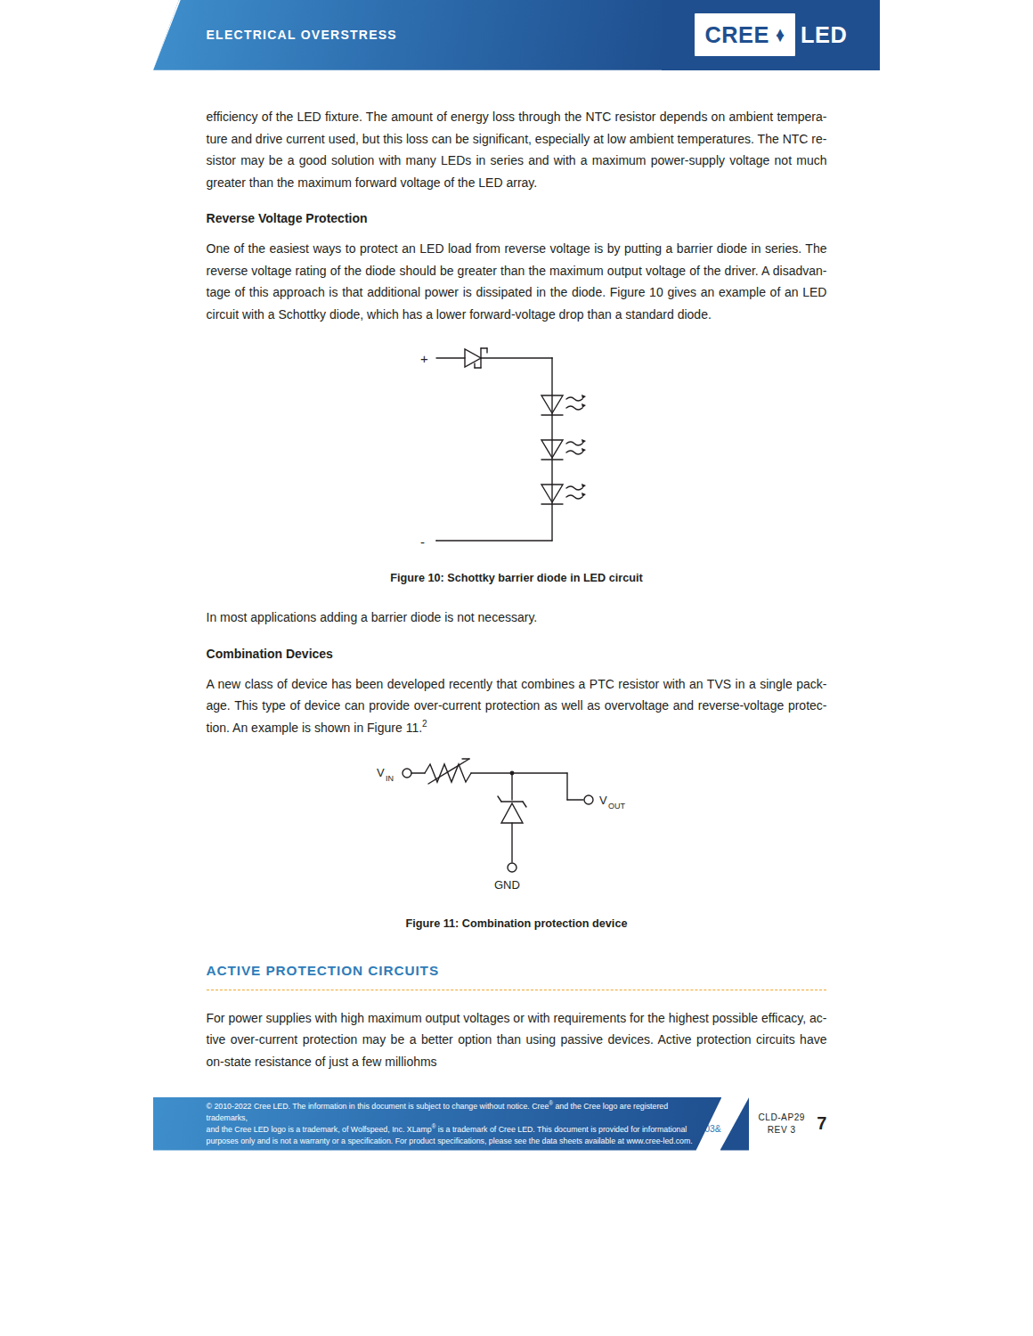Electrical Overstress
CREE▲▼ LED
efficiency of the LED fixture. The amount of energy loss through the NTC resistor depends on ambient temperature and drive current used, but this loss can be significant, especially at low ambient temperatures. The NTC resistor may be a good solution with many LEDs in series and with a maximum power-supply voltage not much greater than the maximum forward voltage of the LED array.
Reverse Voltage Protection
One of the easiest ways to protect an LED load from reverse voltage is by putting a barrier diode in series. The reverse voltage rating of the diode should be greater than the maximum output voltage of the driver. A disadvantage of this approach is that additional power is dissipated in the diode. Figure 10 gives an example of an LED circuit with a Schottky diode, which has a lower forward-voltage drop than a standard diode.
+ -
Figure 10: Schottky barrier diode in LED circuit
In most applications adding a barrier diode is not necessary.
Combination Devices
A new class of device has been developed recently that combines a PTC resistor with an TVS in a single package. This type of device can provide over-current protection as well as overvoltage and reverse-voltage protection. An example is shown in Figure 11.2
V IN V OUT GND
Figure 11: Combination protection device
Active Protection Circuits
For power supplies with high maximum output voltages or with requirements for the highest possible efficacy, active over-current protection may be a better option than using passive devices. Active protection circuits have on-state resistance of just a few milliohms
2 Image from Littelfuse®, PolyZen Polymer Enhanced Zener Diode Micro-Assemblies
https://www.littelfuse.com/media?resourcetype=product-specifications&itemid=7bfbf502-9b5d-4d1f-9a83-1284e9d6af03&filename=littelfuse-polyzen-zen056v230a16ls-product-specification
© 2010-2022 Cree LED. The information in this document is subject to change without notice. Cree® and the Cree logo are registered trademarks,
and the Cree LED logo is a trademark, of Wolfspeed, Inc. XLamp® is a trademark of Cree LED. This document is provided for informational
purposes only and is not a warranty or a specification. For product specifications, please see the data sheets available at www.cree-led.com.
CLD-AP29
REV 3
7